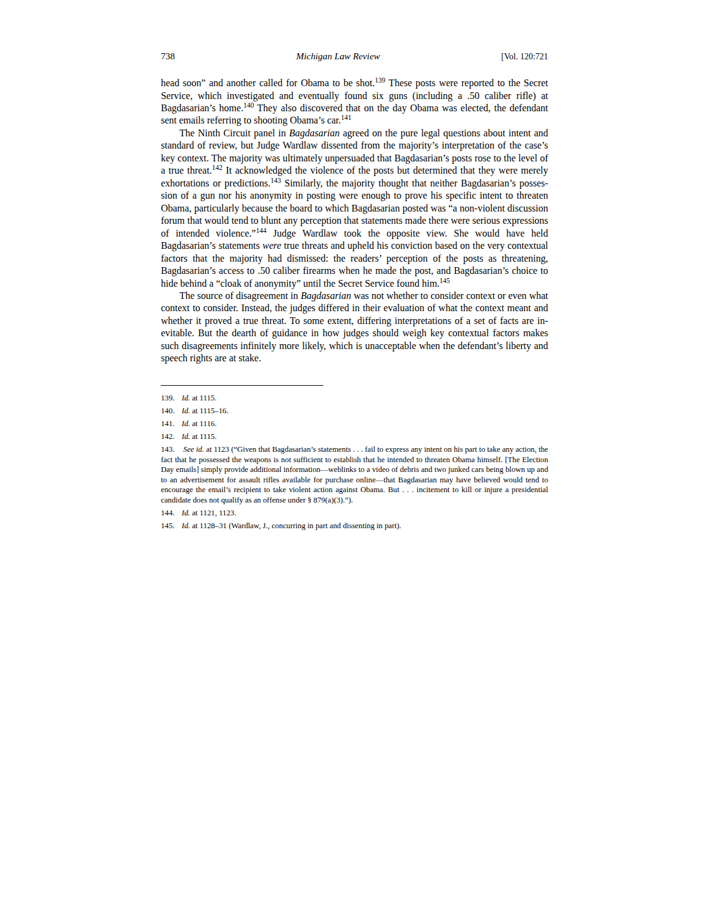738 Michigan Law Review [Vol. 120:721
head soon” and another called for Obama to be shot.139 These posts were reported to the Secret Service, which investigated and eventually found six guns (including a .50 caliber rifle) at Bagdasarian’s home.140 They also discovered that on the day Obama was elected, the defendant sent emails referring to shooting Obama’s car.141
The Ninth Circuit panel in Bagdasarian agreed on the pure legal questions about intent and standard of review, but Judge Wardlaw dissented from the majority’s interpretation of the case’s key context. The majority was ultimately unpersuaded that Bagdasarian’s posts rose to the level of a true threat.142 It acknowledged the violence of the posts but determined that they were merely exhortations or predictions.143 Similarly, the majority thought that neither Bagdasarian’s possession of a gun nor his anonymity in posting were enough to prove his specific intent to threaten Obama, particularly because the board to which Bagdasarian posted was “a non-violent discussion forum that would tend to blunt any perception that statements made there were serious expressions of intended violence.”144 Judge Wardlaw took the opposite view. She would have held Bagdasarian’s statements were true threats and upheld his conviction based on the very contextual factors that the majority had dismissed: the readers’ perception of the posts as threatening, Bagdasarian’s access to .50 caliber firearms when he made the post, and Bagdasarian’s choice to hide behind a “cloak of anonymity” until the Secret Service found him.145
The source of disagreement in Bagdasarian was not whether to consider context or even what context to consider. Instead, the judges differed in their evaluation of what the context meant and whether it proved a true threat. To some extent, differing interpretations of a set of facts are inevitable. But the dearth of guidance in how judges should weigh key contextual factors makes such disagreements infinitely more likely, which is unacceptable when the defendant’s liberty and speech rights are at stake.
139. Id. at 1115.
140. Id. at 1115–16.
141. Id. at 1116.
142. Id. at 1115.
143. See id. at 1123 (“Given that Bagdasarian’s statements . . . fail to express any intent on his part to take any action, the fact that he possessed the weapons is not sufficient to establish that he intended to threaten Obama himself. [The Election Day emails] simply provide additional information—weblinks to a video of debris and two junked cars being blown up and to an advertisement for assault rifles available for purchase online—that Bagdasarian may have believed would tend to encourage the email’s recipient to take violent action against Obama. But . . . incitement to kill or injure a presidential candidate does not qualify as an offense under § 879(a)(3).”).
144. Id. at 1121, 1123.
145. Id. at 1128–31 (Wardlaw, J., concurring in part and dissenting in part).